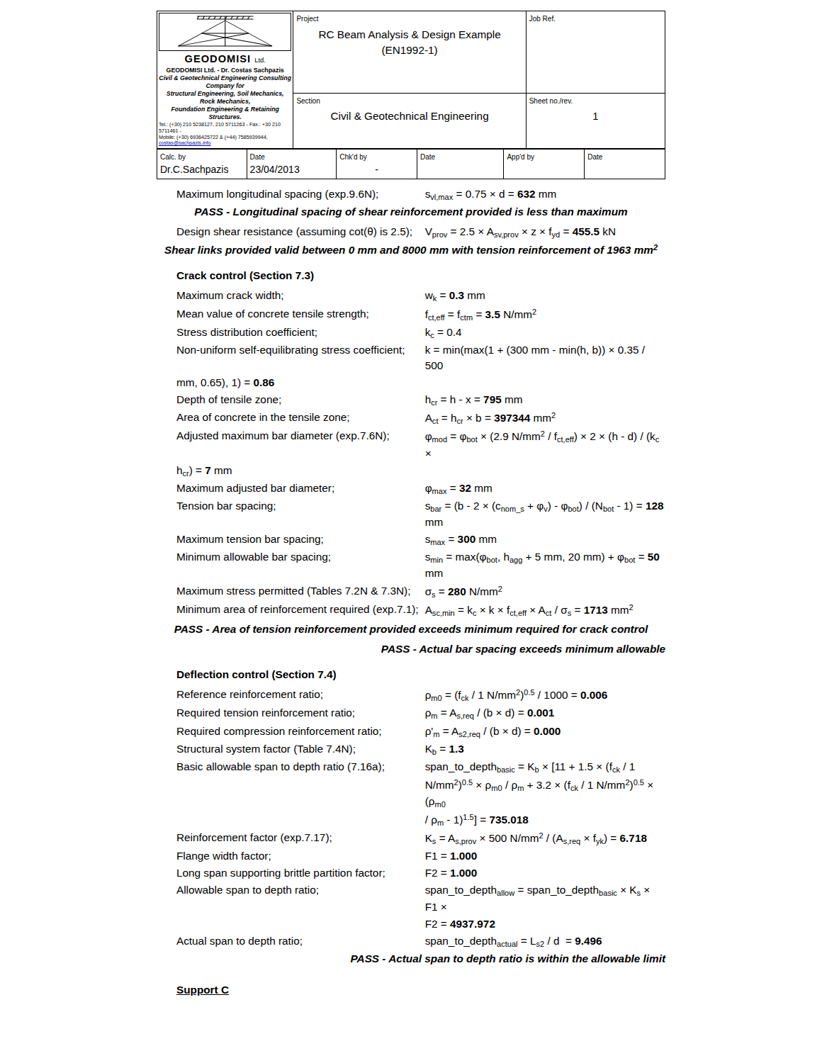| GEODOMISI Ltd. GEODOMISI Ltd. - Dr. Costas Sachpazis Civil & Geotechnical Engineering Consulting Company for Structural Engineering, Soil Mechanics, Rock Mechanics, Foundation Engineering & Retaining Structures. Tel.: (+30) 210 5238127, 210 5711263 - Fax.: +30 210 5711461 - Mobile: (+30) 6936425722 & (+44) 7585939944, costas@sachpazis.info | Project RC Beam Analysis & Design Example (EN1992-1) | Job Ref. |
| Section Civil & Geotechnical Engineering | Sheet no./rev. 1 |
| Calc. by Dr.C.Sachpazis | Date 23/04/2013 | Chk'd by - | Date | App'd by | Date |
Maximum longitudinal spacing (exp.9.6N);
svl,max = 0.75 × d = 632 mm
PASS - Longitudinal spacing of shear reinforcement provided is less than maximum
Design shear resistance (assuming cot(θ) is 2.5);
Vprov = 2.5 × Asv,prov × z × fyd = 455.5 kN
Shear links provided valid between 0 mm and 8000 mm with tension reinforcement of 1963 mm2
Crack control (Section 7.3)
Maximum crack width;
wk = 0.3 mm
Mean value of concrete tensile strength;
fct,eff = fctm = 3.5 N/mm2
Stress distribution coefficient;
kc = 0.4
Non-uniform self-equilibrating stress coefficient;
k = min(max(1 + (300 mm - min(h, b)) × 0.35 / 500
mm, 0.65), 1) = 0.86
Depth of tensile zone;
hcr = h - x = 795 mm
Area of concrete in the tensile zone;
Act = hcr × b = 397344 mm2
Adjusted maximum bar diameter (exp.7.6N);
φmod = φbot × (2.9 N/mm2 / fct,eff) × 2 × (h - d) / (kc ×
hcr) = 7 mm
Maximum adjusted bar diameter;
φmax = 32 mm
Tension bar spacing;
sbar = (b - 2 × (cnom_s + φv) - φbot) / (Nbot - 1) = 128 mm
Maximum tension bar spacing;
smax = 300 mm
Minimum allowable bar spacing;
smin = max(φbot, hagg + 5 mm, 20 mm) + φbot = 50 mm
Maximum stress permitted (Tables 7.2N & 7.3N);
σs = 280 N/mm2
Minimum area of reinforcement required (exp.7.1);
Asc,min = kc × k × fct,eff × Act / σs = 1713 mm2
PASS - Area of tension reinforcement provided exceeds minimum required for crack control
PASS - Actual bar spacing exceeds minimum allowable
Deflection control (Section 7.4)
Reference reinforcement ratio;
ρm0 = (fck / 1 N/mm2)0.5 / 1000 = 0.006
Required tension reinforcement ratio;
ρm = As,req / (b × d) = 0.001
Required compression reinforcement ratio;
ρ'm = As2,req / (b × d) = 0.000
Structural system factor (Table 7.4N);
Kb = 1.3
Basic allowable span to depth ratio (7.16a);
span_to_depthbasic = Kb × [11 + 1.5 × (fck / 1
N/mm2)0.5 × ρm0 / ρm + 3.2 × (fck / 1 N/mm2)0.5 × (ρm0
/ ρm - 1)1.5] = 735.018
Reinforcement factor (exp.7.17);
Ks = As,prov × 500 N/mm2 / (As,req × fyk) = 6.718
Flange width factor;
F1 = 1.000
Long span supporting brittle partition factor;
F2 = 1.000
Allowable span to depth ratio;
span_to_depthallow = span_to_depthbasic × Ks × F1 ×
F2 = 4937.972
Actual span to depth ratio;
span_to_depthactual = Ls2 / d = 9.496
PASS - Actual span to depth ratio is within the allowable limit
Support C